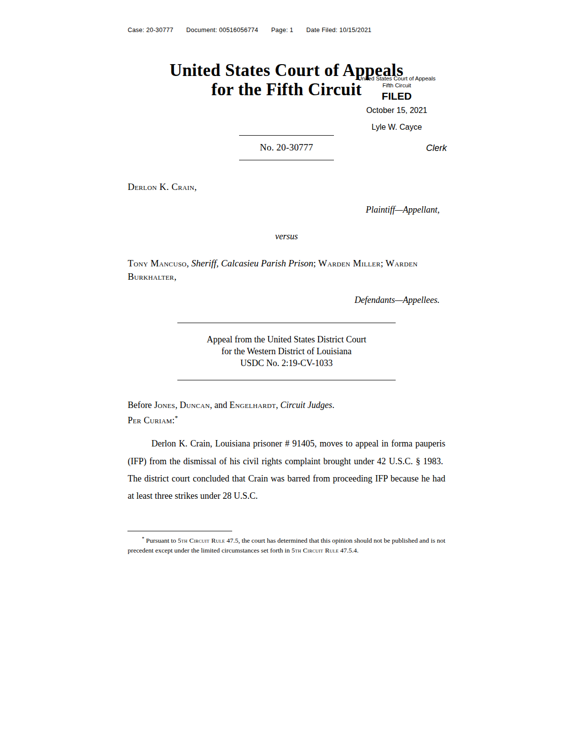Case: 20-30777 Document: 00516056774 Page: 1 Date Filed: 10/15/2021
United States Court of Appeals for the Fifth Circuit
United States Court of Appeals Fifth Circuit FILED October 15, 2021 Lyle W. Cayce Clerk
No. 20-30777
Derlon K. Crain,
Plaintiff—Appellant,
versus
Tony Mancuso, Sheriff, Calcasieu Parish Prison; Warden Miller; Warden Burkhalter,
Defendants—Appellees.
Appeal from the United States District Court
for the Western District of Louisiana
USDC No. 2:19-CV-1033
Before Jones, Duncan, and Engelhardt, Circuit Judges.
Per Curiam:*
Derlon K. Crain, Louisiana prisoner # 91405, moves to appeal in forma pauperis (IFP) from the dismissal of his civil rights complaint brought under 42 U.S.C. § 1983. The district court concluded that Crain was barred from proceeding IFP because he had at least three strikes under 28 U.S.C.
* Pursuant to 5th Circuit Rule 47.5, the court has determined that this opinion should not be published and is not precedent except under the limited circumstances set forth in 5th Circuit Rule 47.5.4.